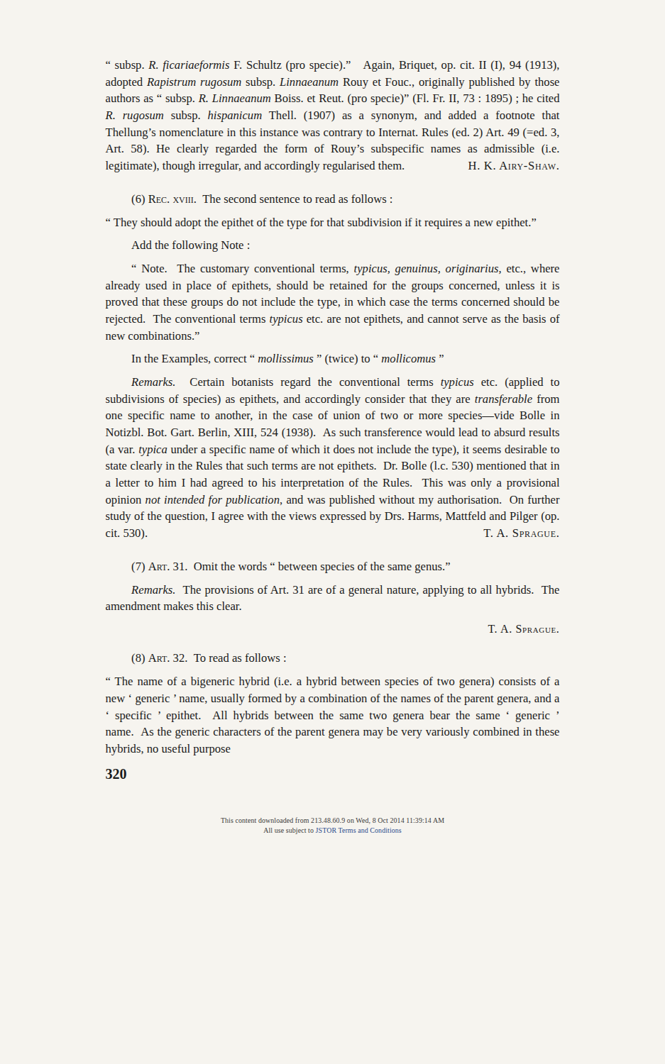“ subsp. R. ficariaeformis F. Schultz (pro specie).” Again, Briquet, op. cit. II (I), 94 (1913), adopted Rapistrum rugosum subsp. Linnaeanum Rouy et Fouc., originally published by those authors as “ subsp. R. Linnaeanum Boiss. et Reut. (pro specie)” (Fl. Fr. II, 73 : 1895) ; he cited R. rugosum subsp. hispanicum Thell. (1907) as a synonym, and added a footnote that Thellung’s nomenclature in this instance was contrary to Internat. Rules (ed. 2) Art. 49 (=ed. 3, Art. 58). He clearly regarded the form of Rouy’s subspecific names as admissible (i.e. legitimate), though irregular, and accordingly regularised them.H. K. Airy-Shaw.
(6) Rec. xviii. The second sentence to read as follows :
“ They should adopt the epithet of the type for that subdivision if it requires a new epithet.”
Add the following Note :
“ Note. The customary conventional terms, typicus, genuinus, originarius, etc., where already used in place of epithets, should be retained for the groups concerned, unless it is proved that these groups do not include the type, in which case the terms concerned should be rejected. The conventional terms typicus etc. are not epithets, and cannot serve as the basis of new combinations.”
In the Examples, correct “ mollissimus ” (twice) to “ mollicomus ”
Remarks. Certain botanists regard the conventional terms typicus etc. (applied to subdivisions of species) as epithets, and accordingly consider that they are transferable from one specific name to another, in the case of union of two or more species—vide Bolle in Notizbl. Bot. Gart. Berlin, XIII, 524 (1938). As such transference would lead to absurd results (a var. typica under a specific name of which it does not include the type), it seems desirable to state clearly in the Rules that such terms are not epithets. Dr. Bolle (l.c. 530) mentioned that in a letter to him I had agreed to his interpretation of the Rules. This was only a provisional opinion not intended for publication, and was published without my authorisation. On further study of the question, I agree with the views expressed by Drs. Harms, Mattfeld and Pilger (op. cit. 530).T. A. Sprague.
(7) Art. 31. Omit the words “ between species of the same genus.”
Remarks. The provisions of Art. 31 are of a general nature, applying to all hybrids. The amendment makes this clear.
T. A. Sprague.
(8) Art. 32. To read as follows :
“ The name of a bigeneric hybrid (i.e. a hybrid between species of two genera) consists of a new ‘ generic ’ name, usually formed by a combination of the names of the parent genera, and a ‘ specific ’ epithet. All hybrids between the same two genera bear the same ‘ generic ’ name. As the generic characters of the parent genera may be very variously combined in these hybrids, no useful purpose
320
This content downloaded from 213.48.60.9 on Wed, 8 Oct 2014 11:39:14 AM
All use subject to JSTOR Terms and Conditions